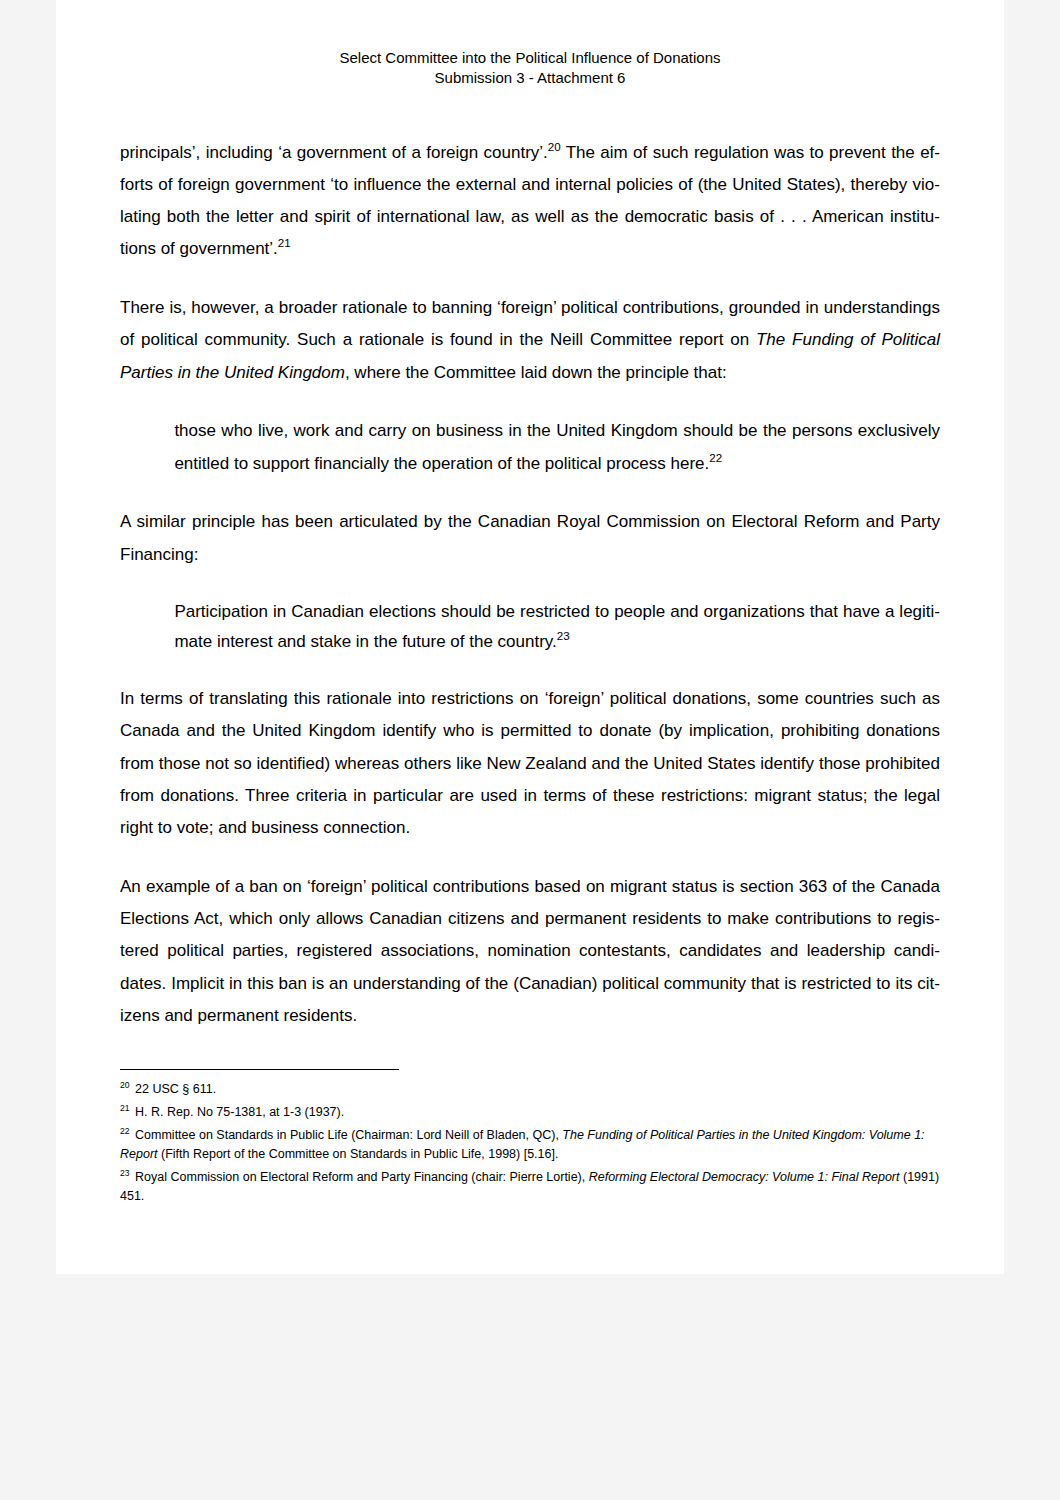Select Committee into the Political Influence of Donations Submission 3 - Attachment 6
principals’, including ‘a government of a foreign country’.20 The aim of such regulation was to prevent the efforts of foreign government ‘to influence the external and internal policies of (the United States), thereby violating both the letter and spirit of international law, as well as the democratic basis of . . . American institutions of government’.21
There is, however, a broader rationale to banning ‘foreign’ political contributions, grounded in understandings of political community. Such a rationale is found in the Neill Committee report on The Funding of Political Parties in the United Kingdom, where the Committee laid down the principle that:
those who live, work and carry on business in the United Kingdom should be the persons exclusively entitled to support financially the operation of the political process here.22
A similar principle has been articulated by the Canadian Royal Commission on Electoral Reform and Party Financing:
Participation in Canadian elections should be restricted to people and organizations that have a legitimate interest and stake in the future of the country.23
In terms of translating this rationale into restrictions on ‘foreign’ political donations, some countries such as Canada and the United Kingdom identify who is permitted to donate (by implication, prohibiting donations from those not so identified) whereas others like New Zealand and the United States identify those prohibited from donations. Three criteria in particular are used in terms of these restrictions: migrant status; the legal right to vote; and business connection.
An example of a ban on ‘foreign’ political contributions based on migrant status is section 363 of the Canada Elections Act, which only allows Canadian citizens and permanent residents to make contributions to registered political parties, registered associations, nomination contestants, candidates and leadership candidates. Implicit in this ban is an understanding of the (Canadian) political community that is restricted to its citizens and permanent residents.
20 22 USC § 611.
21 H. R. Rep. No 75-1381, at 1-3 (1937).
22 Committee on Standards in Public Life (Chairman: Lord Neill of Bladen, QC), The Funding of Political Parties in the United Kingdom: Volume 1: Report (Fifth Report of the Committee on Standards in Public Life, 1998) [5.16].
23 Royal Commission on Electoral Reform and Party Financing (chair: Pierre Lortie), Reforming Electoral Democracy: Volume 1: Final Report (1991) 451.